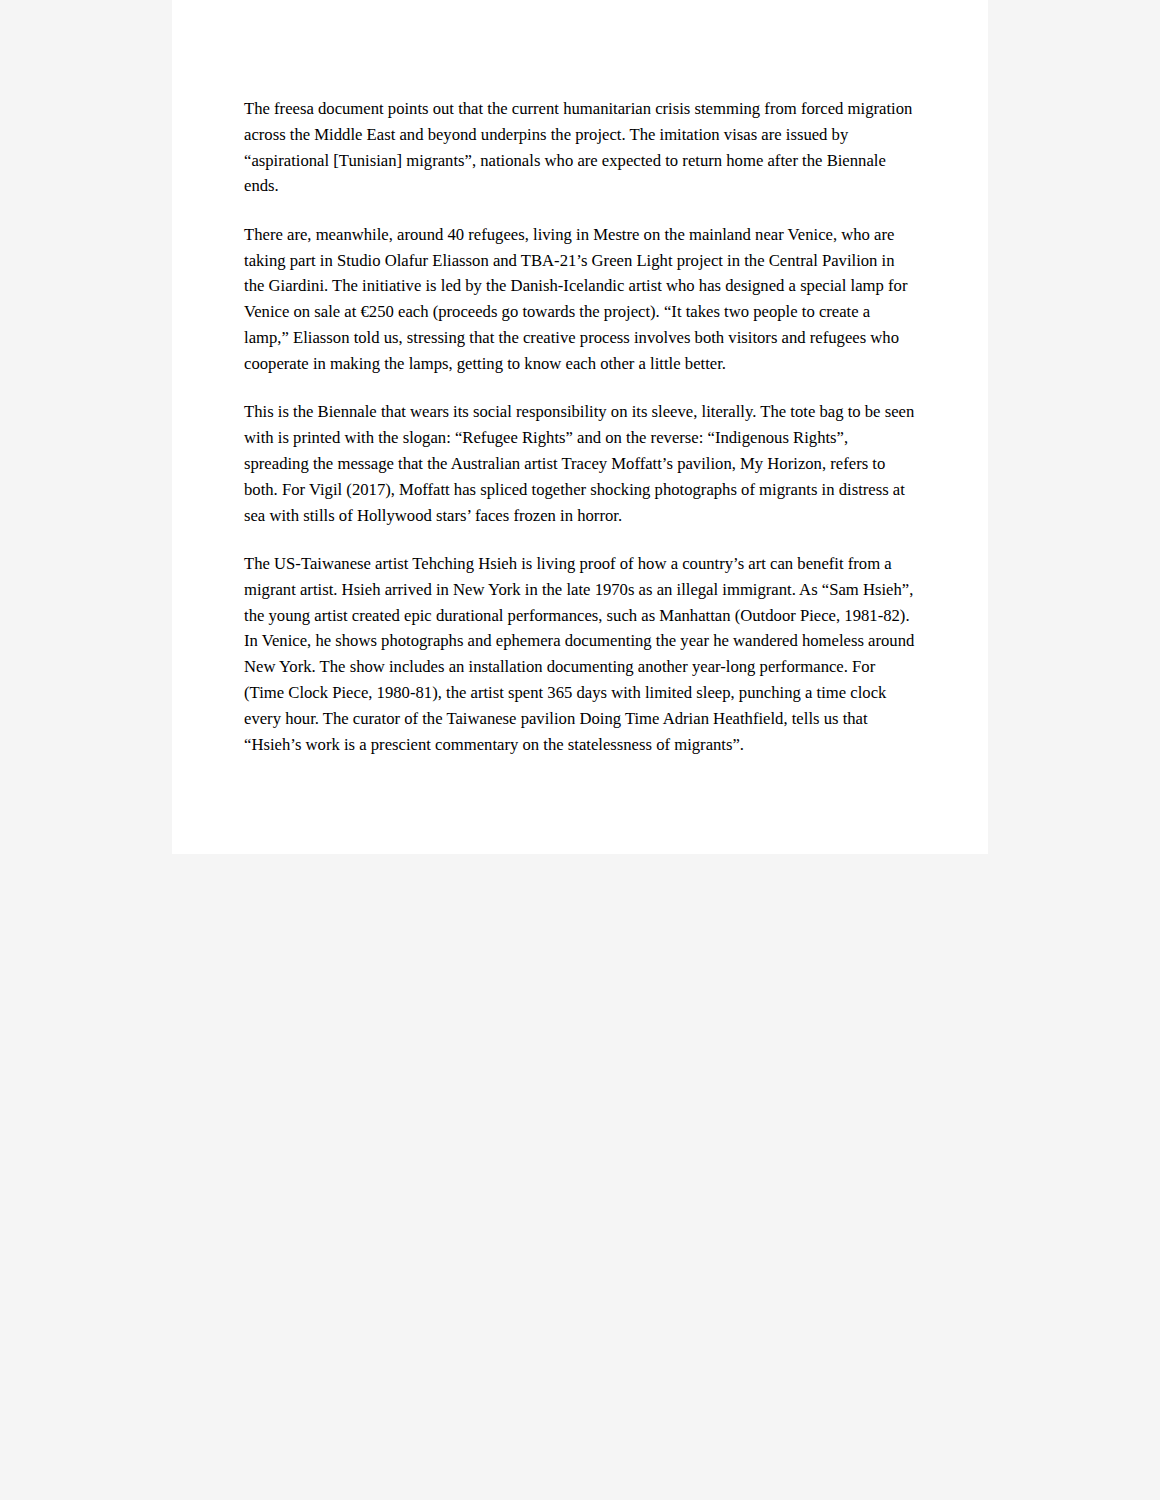The freesa document points out that the current humanitarian crisis stemming from forced migration across the Middle East and beyond underpins the project. The imitation visas are issued by “aspirational [Tunisian] migrants”, nationals who are expected to return home after the Biennale ends.
There are, meanwhile, around 40 refugees, living in Mestre on the mainland near Venice, who are taking part in Studio Olafur Eliasson and TBA-21’s Green Light project in the Central Pavilion in the Giardini. The initiative is led by the Danish-Icelandic artist who has designed a special lamp for Venice on sale at €250 each (proceeds go towards the project). “It takes two people to create a lamp,” Eliasson told us, stressing that the creative process involves both visitors and refugees who cooperate in making the lamps, getting to know each other a little better.
This is the Biennale that wears its social responsibility on its sleeve, literally. The tote bag to be seen with is printed with the slogan: “Refugee Rights” and on the reverse: “Indigenous Rights”, spreading the message that the Australian artist Tracey Moffatt’s pavilion, My Horizon, refers to both. For Vigil (2017), Moffatt has spliced together shocking photographs of migrants in distress at sea with stills of Hollywood stars’ faces frozen in horror.
The US-Taiwanese artist Tehching Hsieh is living proof of how a country’s art can benefit from a migrant artist. Hsieh arrived in New York in the late 1970s as an illegal immigrant. As “Sam Hsieh”, the young artist created epic durational performances, such as Manhattan (Outdoor Piece, 1981-82). In Venice, he shows photographs and ephemera documenting the year he wandered homeless around New York. The show includes an installation documenting another year-long performance. For (Time Clock Piece, 1980-81), the artist spent 365 days with limited sleep, punching a time clock every hour. The curator of the Taiwanese pavilion Doing Time Adrian Heathfield, tells us that “Hsieh’s work is a prescient commentary on the statelessness of migrants”.